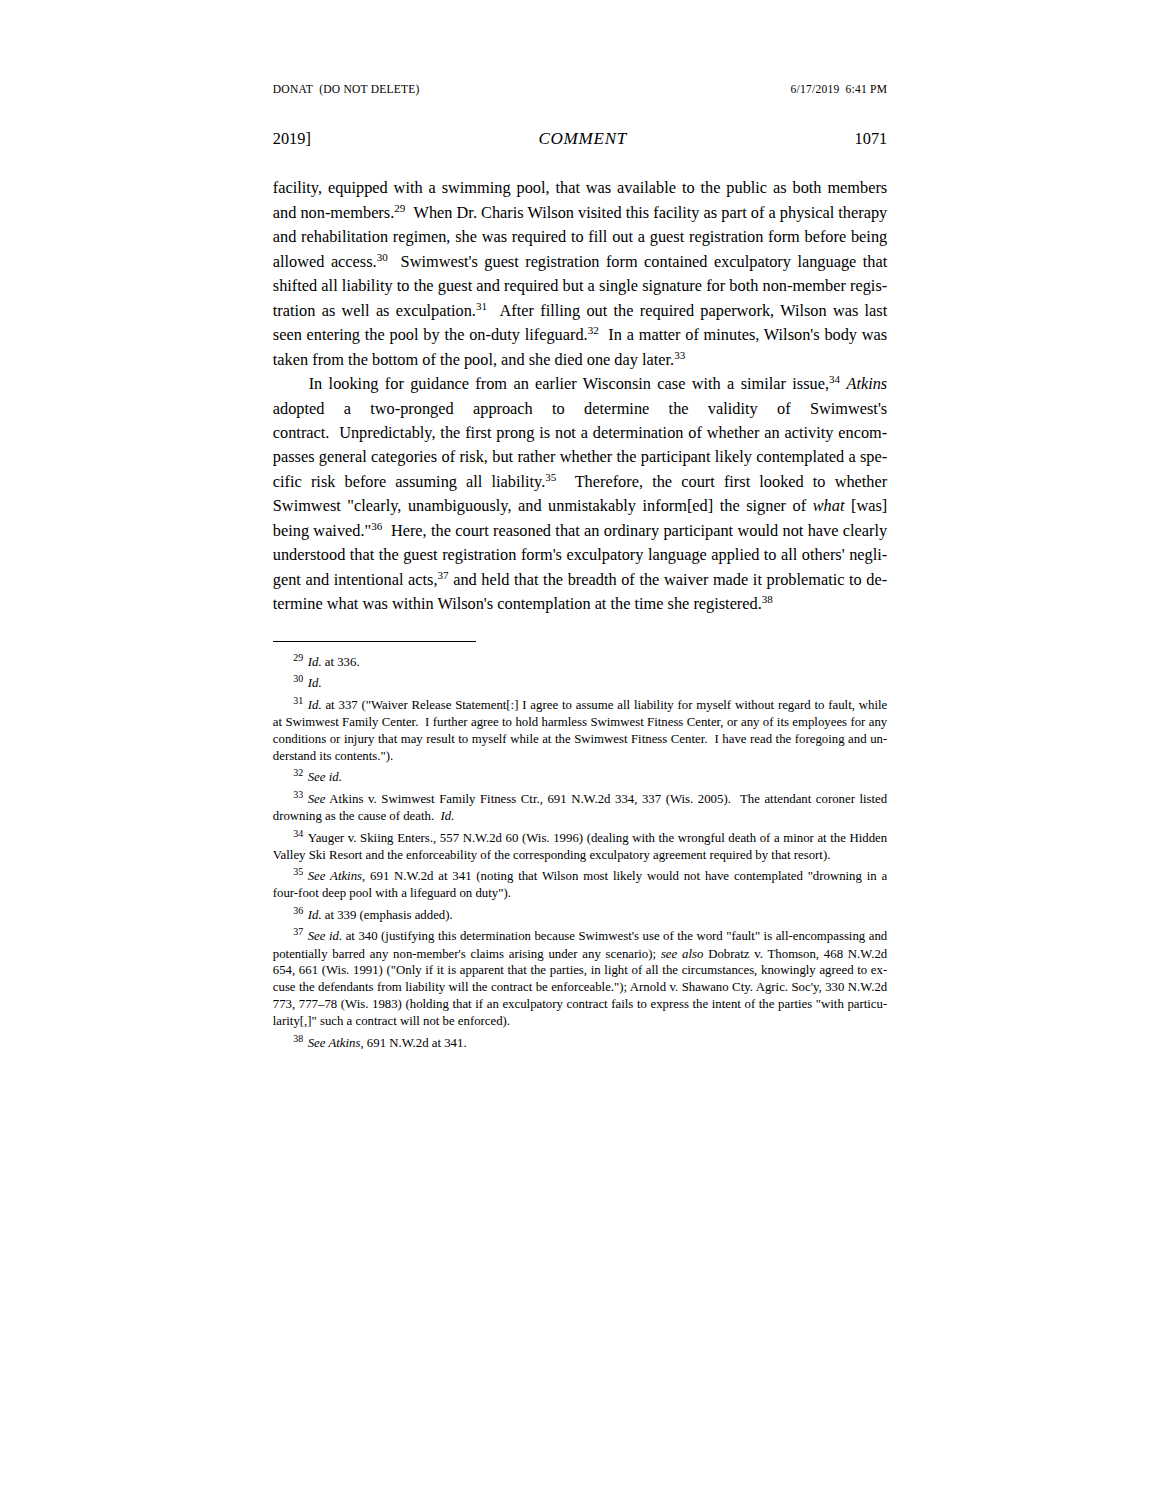Donat (Do Not Delete) 6/17/2019 6:41 PM
2019] COMMENT 1071
facility, equipped with a swimming pool, that was available to the public as both members and non-members.29 When Dr. Charis Wilson visited this facility as part of a physical therapy and rehabilitation regimen, she was required to fill out a guest registration form before being allowed access.30 Swimwest's guest registration form contained exculpatory language that shifted all liability to the guest and required but a single signature for both non-member registration as well as exculpation.31 After filling out the required paperwork, Wilson was last seen entering the pool by the on-duty lifeguard.32 In a matter of minutes, Wilson's body was taken from the bottom of the pool, and she died one day later.33
In looking for guidance from an earlier Wisconsin case with a similar issue,34 Atkins adopted a two-pronged approach to determine the validity of Swimwest's contract. Unpredictably, the first prong is not a determination of whether an activity encompasses general categories of risk, but rather whether the participant likely contemplated a specific risk before assuming all liability.35 Therefore, the court first looked to whether Swimwest "clearly, unambiguously, and unmistakably inform[ed] the signer of what [was] being waived."36 Here, the court reasoned that an ordinary participant would not have clearly understood that the guest registration form's exculpatory language applied to all others' negligent and intentional acts,37 and held that the breadth of the waiver made it problematic to determine what was within Wilson's contemplation at the time she registered.38
29 Id. at 336.
30 Id.
31 Id. at 337 ("Waiver Release Statement[:] I agree to assume all liability for myself without regard to fault, while at Swimwest Family Center. I further agree to hold harmless Swimwest Fitness Center, or any of its employees for any conditions or injury that may result to myself while at the Swimwest Fitness Center. I have read the foregoing and understand its contents.").
32 See id.
33 See Atkins v. Swimwest Family Fitness Ctr., 691 N.W.2d 334, 337 (Wis. 2005). The attendant coroner listed drowning as the cause of death. Id.
34 Yauger v. Skiing Enters., 557 N.W.2d 60 (Wis. 1996) (dealing with the wrongful death of a minor at the Hidden Valley Ski Resort and the enforceability of the corresponding exculpatory agreement required by that resort).
35 See Atkins, 691 N.W.2d at 341 (noting that Wilson most likely would not have contemplated "drowning in a four-foot deep pool with a lifeguard on duty").
36 Id. at 339 (emphasis added).
37 See id. at 340 (justifying this determination because Swimwest's use of the word "fault" is all-encompassing and potentially barred any non-member's claims arising under any scenario); see also Dobratz v. Thomson, 468 N.W.2d 654, 661 (Wis. 1991) ("Only if it is apparent that the parties, in light of all the circumstances, knowingly agreed to excuse the defendants from liability will the contract be enforceable."); Arnold v. Shawano Cty. Agric. Soc'y, 330 N.W.2d 773, 777–78 (Wis. 1983) (holding that if an exculpatory contract fails to express the intent of the parties "with particularity[,]" such a contract will not be enforced).
38 See Atkins, 691 N.W.2d at 341.